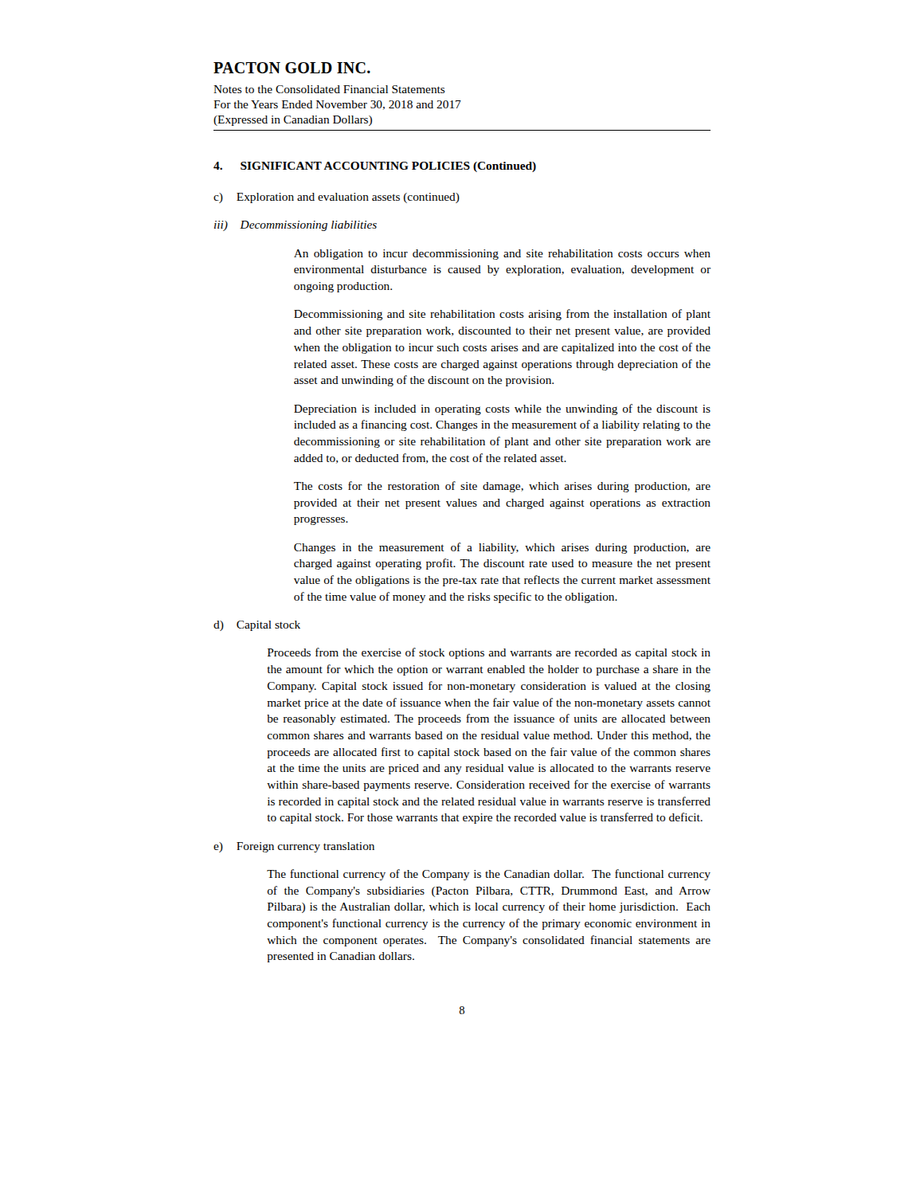PACTON GOLD INC.
Notes to the Consolidated Financial Statements
For the Years Ended November 30, 2018 and 2017
(Expressed in Canadian Dollars)
4. SIGNIFICANT ACCOUNTING POLICIES (Continued)
c) Exploration and evaluation assets (continued)
iii) Decommissioning liabilities
An obligation to incur decommissioning and site rehabilitation costs occurs when environmental disturbance is caused by exploration, evaluation, development or ongoing production.
Decommissioning and site rehabilitation costs arising from the installation of plant and other site preparation work, discounted to their net present value, are provided when the obligation to incur such costs arises and are capitalized into the cost of the related asset. These costs are charged against operations through depreciation of the asset and unwinding of the discount on the provision.
Depreciation is included in operating costs while the unwinding of the discount is included as a financing cost. Changes in the measurement of a liability relating to the decommissioning or site rehabilitation of plant and other site preparation work are added to, or deducted from, the cost of the related asset.
The costs for the restoration of site damage, which arises during production, are provided at their net present values and charged against operations as extraction progresses.
Changes in the measurement of a liability, which arises during production, are charged against operating profit. The discount rate used to measure the net present value of the obligations is the pre-tax rate that reflects the current market assessment of the time value of money and the risks specific to the obligation.
d) Capital stock
Proceeds from the exercise of stock options and warrants are recorded as capital stock in the amount for which the option or warrant enabled the holder to purchase a share in the Company. Capital stock issued for non-monetary consideration is valued at the closing market price at the date of issuance when the fair value of the non-monetary assets cannot be reasonably estimated. The proceeds from the issuance of units are allocated between common shares and warrants based on the residual value method. Under this method, the proceeds are allocated first to capital stock based on the fair value of the common shares at the time the units are priced and any residual value is allocated to the warrants reserve within share-based payments reserve. Consideration received for the exercise of warrants is recorded in capital stock and the related residual value in warrants reserve is transferred to capital stock. For those warrants that expire the recorded value is transferred to deficit.
e) Foreign currency translation
The functional currency of the Company is the Canadian dollar. The functional currency of the Company's subsidiaries (Pacton Pilbara, CTTR, Drummond East, and Arrow Pilbara) is the Australian dollar, which is local currency of their home jurisdiction. Each component's functional currency is the currency of the primary economic environment in which the component operates. The Company's consolidated financial statements are presented in Canadian dollars.
8